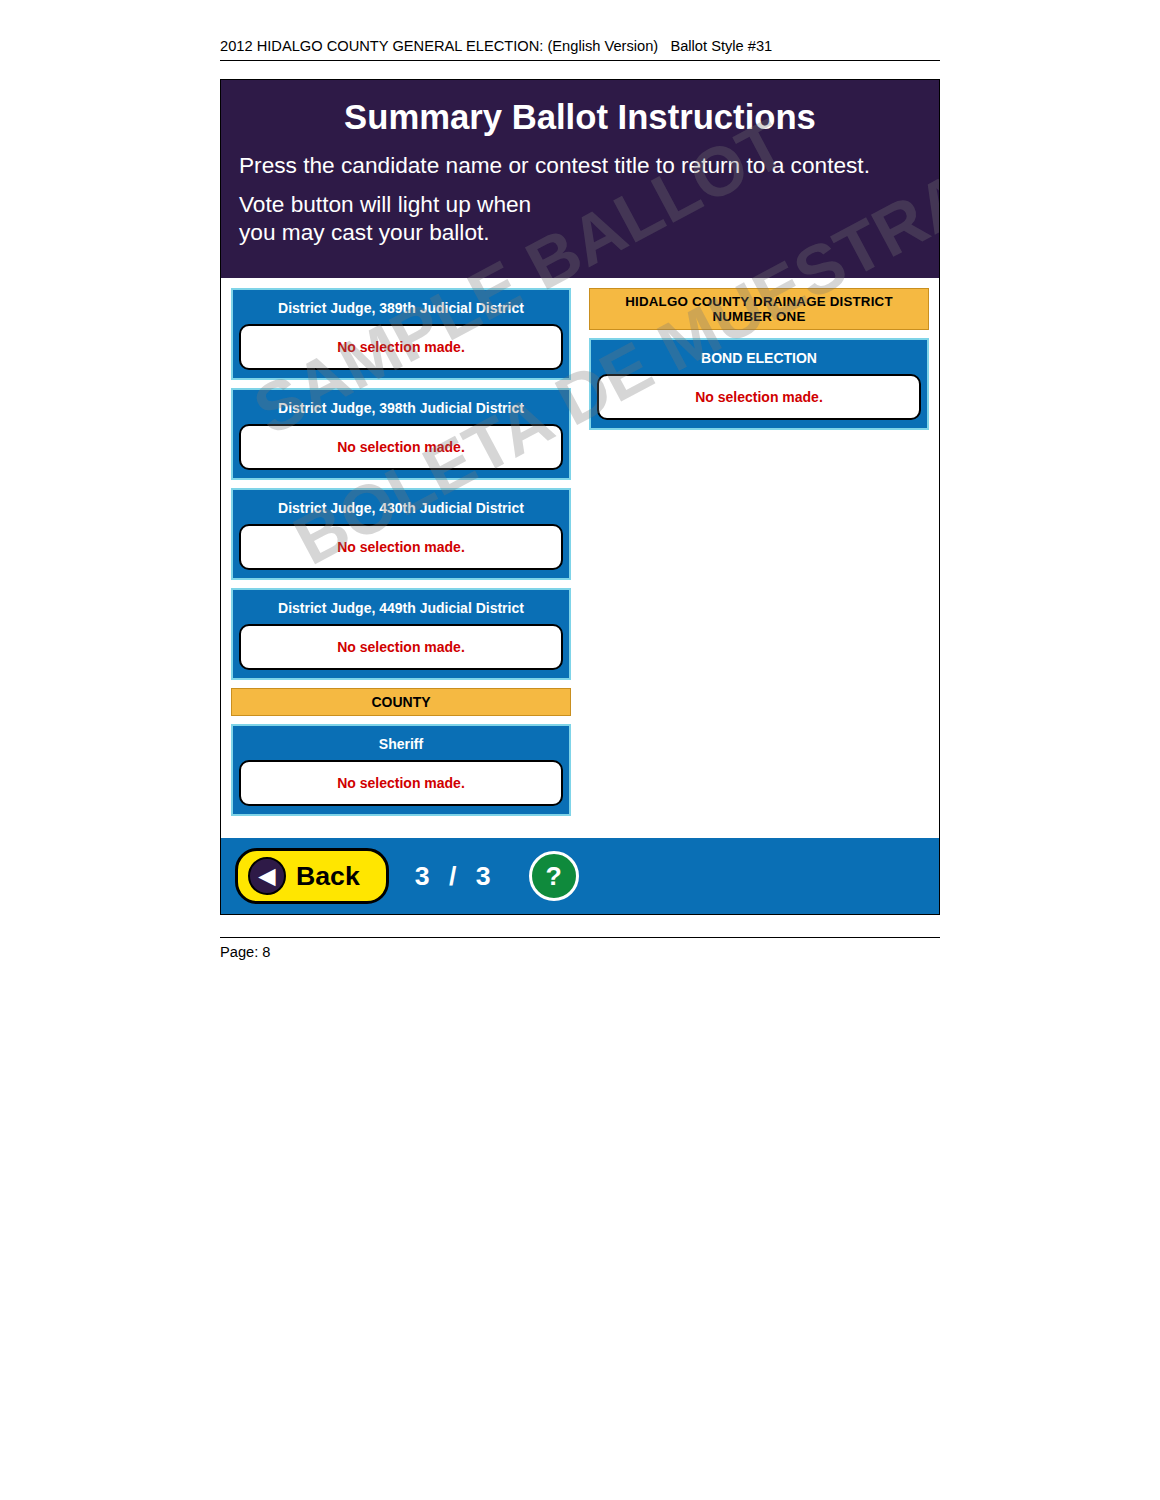2012 HIDALGO COUNTY GENERAL ELECTION: (English Version) Ballot Style #31
Summary Ballot Instructions
Press the candidate name or contest title to return to a contest.
Vote button will light up when
you may cast your ballot.
District Judge, 389th Judicial District
No selection made.
District Judge, 398th Judicial District
No selection made.
District Judge, 430th Judicial District
No selection made.
District Judge, 449th Judicial District
No selection made.
COUNTY
Sheriff
No selection made.
HIDALGO COUNTY DRAINAGE DISTRICT NUMBER ONE
BOND ELECTION
No selection made.
◀ Back
3 / 3
?
SAMPLE BALLOT
BOLETA DE MUESTRA
Page: 8